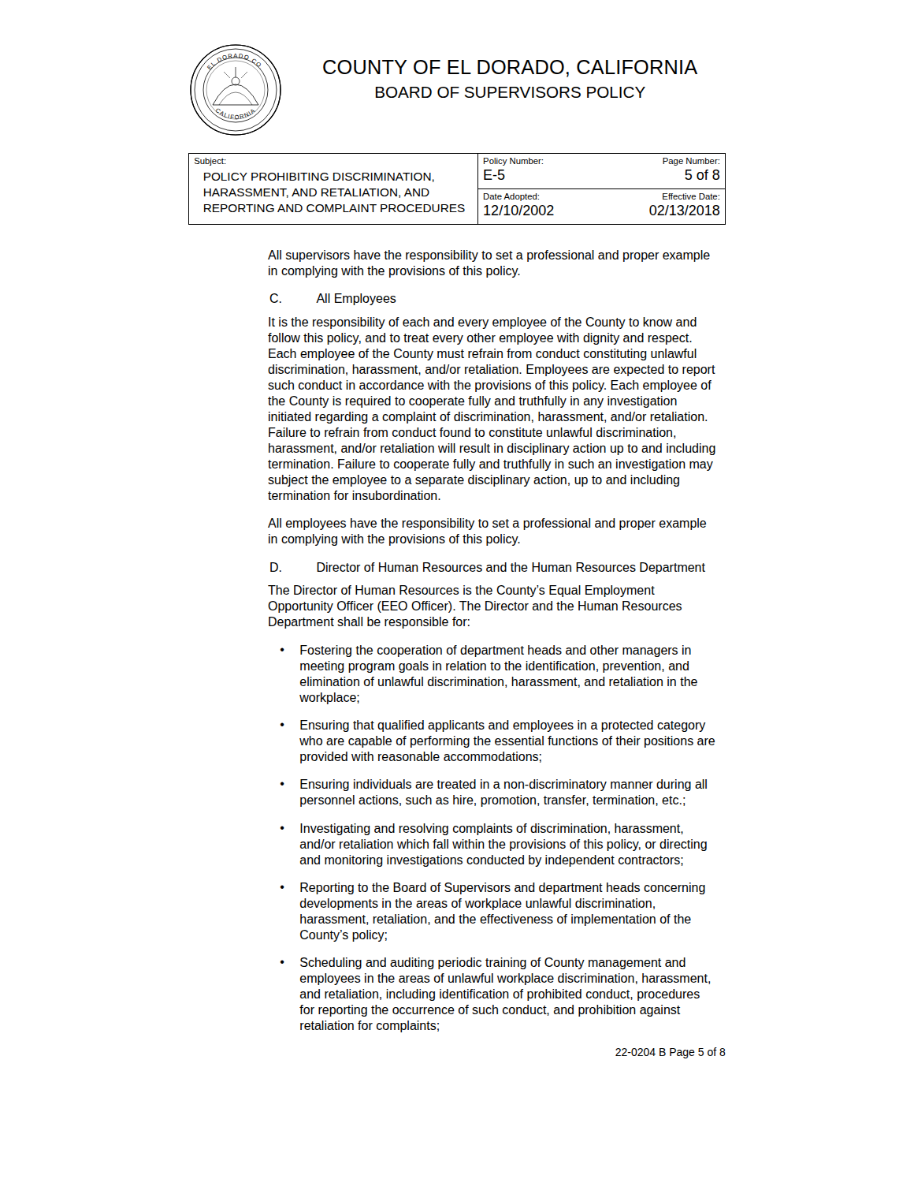EL DORADO CO. CALIFORNIA
COUNTY OF EL DORADO, CALIFORNIA
BOARD OF SUPERVISORS POLICY
| Subject: POLICY PROHIBITING DISCRIMINATION, HARASSMENT, AND RETALIATION, AND REPORTING AND COMPLAINT PROCEDURES | Policy Number: Page Number: E-5 5 of 8 |
| Date Adopted: Effective Date: 12/10/2002 02/13/2018 |
All supervisors have the responsibility to set a professional and proper example in complying with the provisions of this policy.
C.
All Employees
It is the responsibility of each and every employee of the County to know and follow this policy, and to treat every other employee with dignity and respect. Each employee of the County must refrain from conduct constituting unlawful discrimination, harassment, and/or retaliation. Employees are expected to report such conduct in accordance with the provisions of this policy. Each employee of the County is required to cooperate fully and truthfully in any investigation initiated regarding a complaint of discrimination, harassment, and/or retaliation. Failure to refrain from conduct found to constitute unlawful discrimination, harassment, and/or retaliation will result in disciplinary action up to and including termination. Failure to cooperate fully and truthfully in such an investigation may subject the employee to a separate disciplinary action, up to and including termination for insubordination.
All employees have the responsibility to set a professional and proper example in complying with the provisions of this policy.
D.
Director of Human Resources and the Human Resources Department
The Director of Human Resources is the County’s Equal Employment Opportunity Officer (EEO Officer). The Director and the Human Resources Department shall be responsible for:
Fostering the cooperation of department heads and other managers in meeting program goals in relation to the identification, prevention, and elimination of unlawful discrimination, harassment, and retaliation in the workplace;
Ensuring that qualified applicants and employees in a protected category who are capable of performing the essential functions of their positions are provided with reasonable accommodations;
Ensuring individuals are treated in a non-discriminatory manner during all personnel actions, such as hire, promotion, transfer, termination, etc.;
Investigating and resolving complaints of discrimination, harassment, and/or retaliation which fall within the provisions of this policy, or directing and monitoring investigations conducted by independent contractors;
Reporting to the Board of Supervisors and department heads concerning developments in the areas of workplace unlawful discrimination, harassment, retaliation, and the effectiveness of implementation of the County’s policy;
Scheduling and auditing periodic training of County management and employees in the areas of unlawful workplace discrimination, harassment, and retaliation, including identification of prohibited conduct, procedures for reporting the occurrence of such conduct, and prohibition against retaliation for complaints;
22-0204 B Page 5 of 8